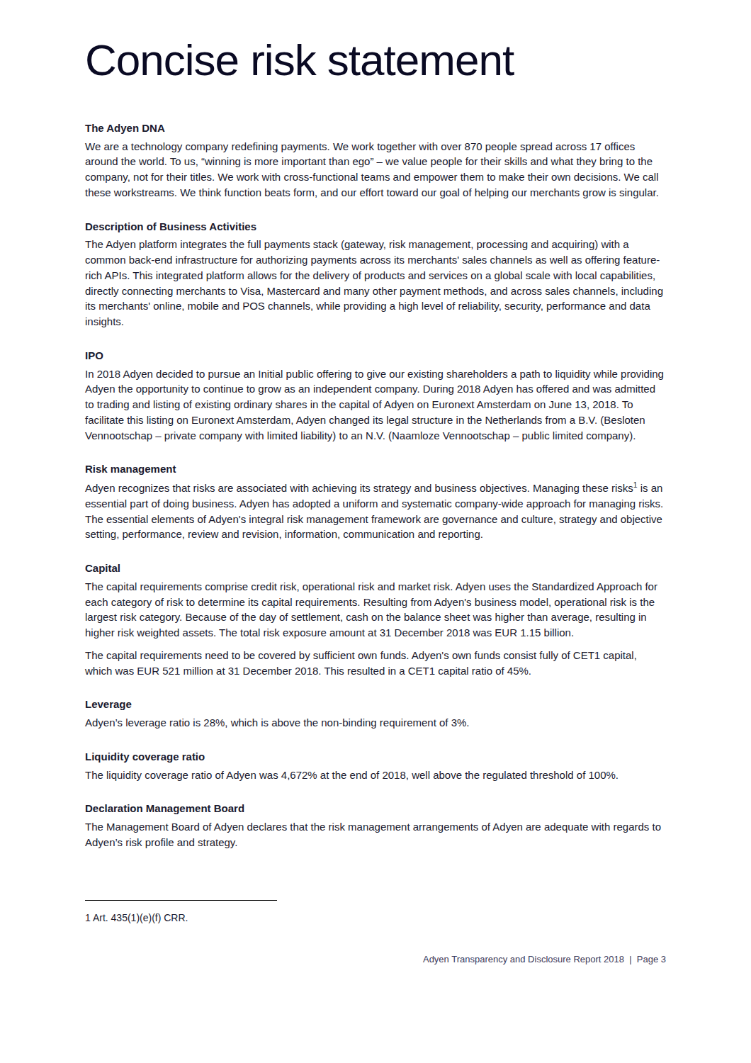Concise risk statement
The Adyen DNA
We are a technology company redefining payments. We work together with over 870 people spread across 17 offices around the world. To us, “winning is more important than ego” – we value people for their skills and what they bring to the company, not for their titles. We work with cross-functional teams and empower them to make their own decisions. We call these workstreams. We think function beats form, and our effort toward our goal of helping our merchants grow is singular.
Description of Business Activities
The Adyen platform integrates the full payments stack (gateway, risk management, processing and acquiring) with a common back-end infrastructure for authorizing payments across its merchants' sales channels as well as offering feature-rich APIs. This integrated platform allows for the delivery of products and services on a global scale with local capabilities, directly connecting merchants to Visa, Mastercard and many other payment methods, and across sales channels, including its merchants' online, mobile and POS channels, while providing a high level of reliability, security, performance and data insights.
IPO
In 2018 Adyen decided to pursue an Initial public offering to give our existing shareholders a path to liquidity while providing Adyen the opportunity to continue to grow as an independent company. During 2018 Adyen has offered and was admitted to trading and listing of existing ordinary shares in the capital of Adyen on Euronext Amsterdam on June 13, 2018. To facilitate this listing on Euronext Amsterdam, Adyen changed its legal structure in the Netherlands from a B.V. (Besloten Vennootschap – private company with limited liability) to an N.V. (Naamloze Vennootschap – public limited company).
Risk management
Adyen recognizes that risks are associated with achieving its strategy and business objectives. Managing these risks1 is an essential part of doing business. Adyen has adopted a uniform and systematic company-wide approach for managing risks. The essential elements of Adyen's integral risk management framework are governance and culture, strategy and objective setting, performance, review and revision, information, communication and reporting.
Capital
The capital requirements comprise credit risk, operational risk and market risk. Adyen uses the Standardized Approach for each category of risk to determine its capital requirements. Resulting from Adyen's business model, operational risk is the largest risk category. Because of the day of settlement, cash on the balance sheet was higher than average, resulting in higher risk weighted assets. The total risk exposure amount at 31 December 2018 was EUR 1.15 billion.
The capital requirements need to be covered by sufficient own funds. Adyen's own funds consist fully of CET1 capital, which was EUR 521 million at 31 December 2018. This resulted in a CET1 capital ratio of 45%.
Leverage
Adyen’s leverage ratio is 28%, which is above the non-binding requirement of 3%.
Liquidity coverage ratio
The liquidity coverage ratio of Adyen was 4,672% at the end of 2018, well above the regulated threshold of 100%.
Declaration Management Board
The Management Board of Adyen declares that the risk management arrangements of Adyen are adequate with regards to Adyen’s risk profile and strategy.
1 Art. 435(1)(e)(f) CRR.
Adyen Transparency and Disclosure Report 2018 | Page 3